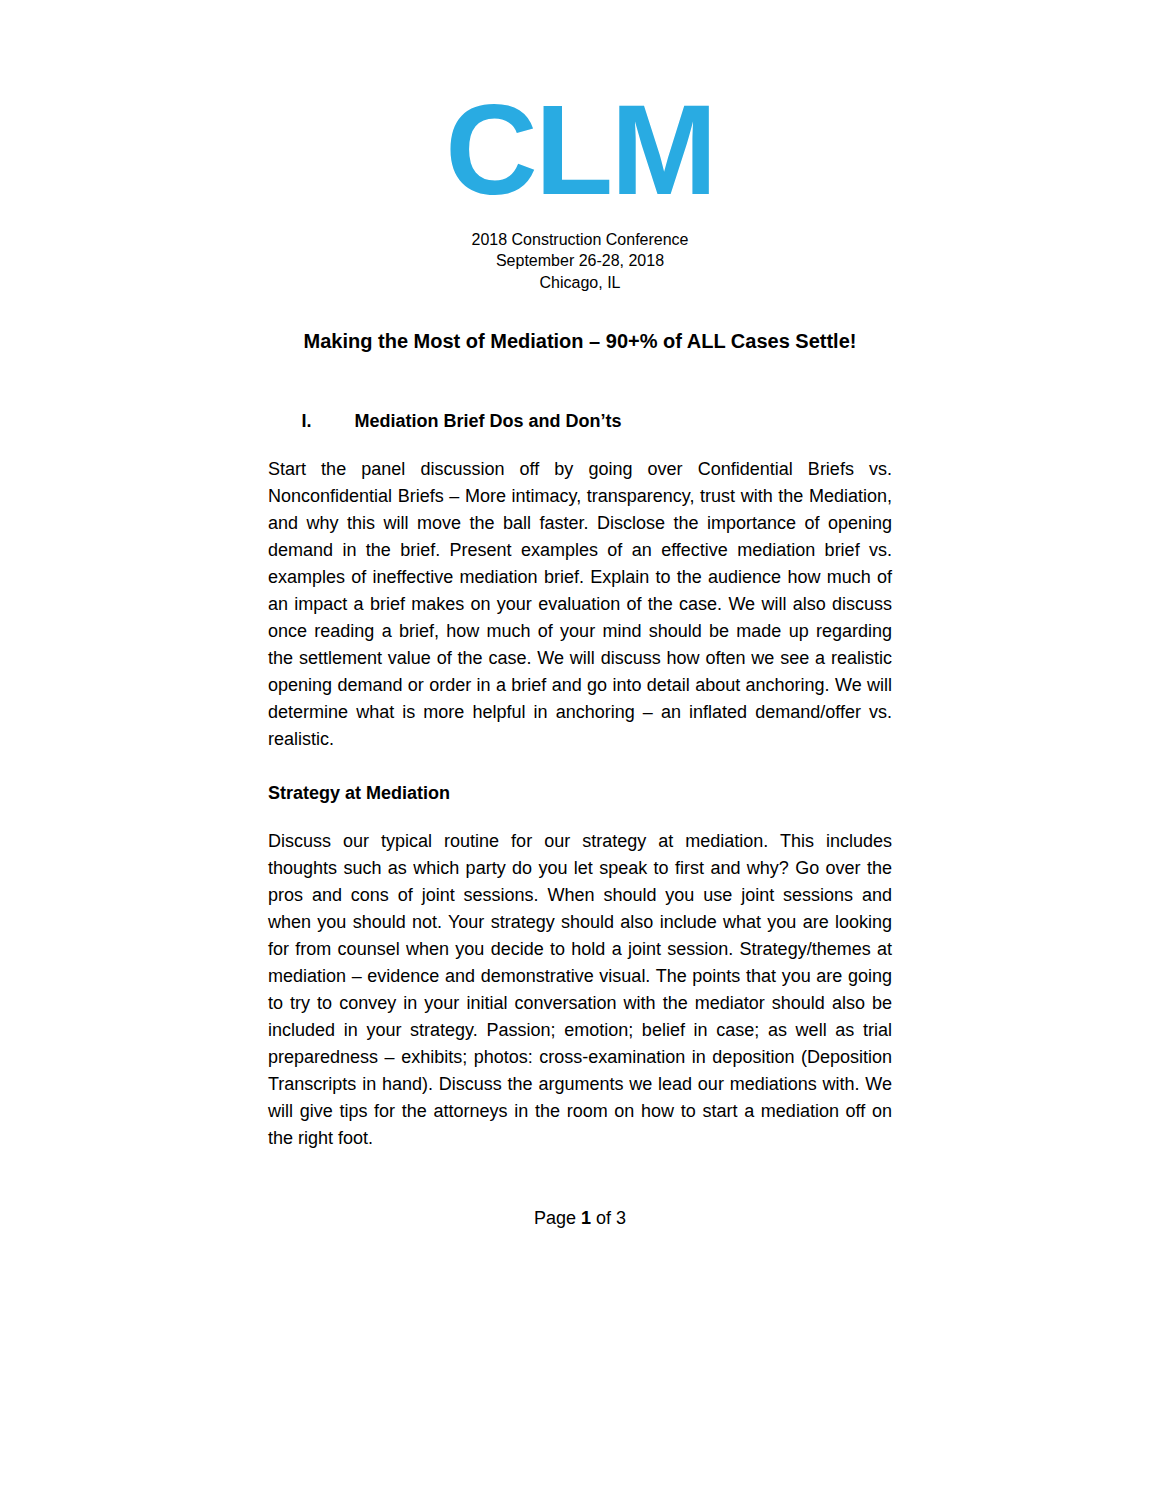CLM
2018 Construction Conference
September 26-28, 2018
Chicago, IL
Making the Most of Mediation – 90+% of ALL Cases Settle!
I. Mediation Brief Dos and Don’ts
Start the panel discussion off by going over Confidential Briefs vs. Nonconfidential Briefs – More intimacy, transparency, trust with the Mediation, and why this will move the ball faster. Disclose the importance of opening demand in the brief. Present examples of an effective mediation brief vs. examples of ineffective mediation brief. Explain to the audience how much of an impact a brief makes on your evaluation of the case. We will also discuss once reading a brief, how much of your mind should be made up regarding the settlement value of the case. We will discuss how often we see a realistic opening demand or order in a brief and go into detail about anchoring. We will determine what is more helpful in anchoring – an inflated demand/offer vs. realistic.
Strategy at Mediation
Discuss our typical routine for our strategy at mediation. This includes thoughts such as which party do you let speak to first and why? Go over the pros and cons of joint sessions. When should you use joint sessions and when you should not. Your strategy should also include what you are looking for from counsel when you decide to hold a joint session. Strategy/themes at mediation – evidence and demonstrative visual. The points that you are going to try to convey in your initial conversation with the mediator should also be included in your strategy. Passion; emotion; belief in case; as well as trial preparedness – exhibits; photos: cross-examination in deposition (Deposition Transcripts in hand). Discuss the arguments we lead our mediations with. We will give tips for the attorneys in the room on how to start a mediation off on the right foot.
Page 1 of 3